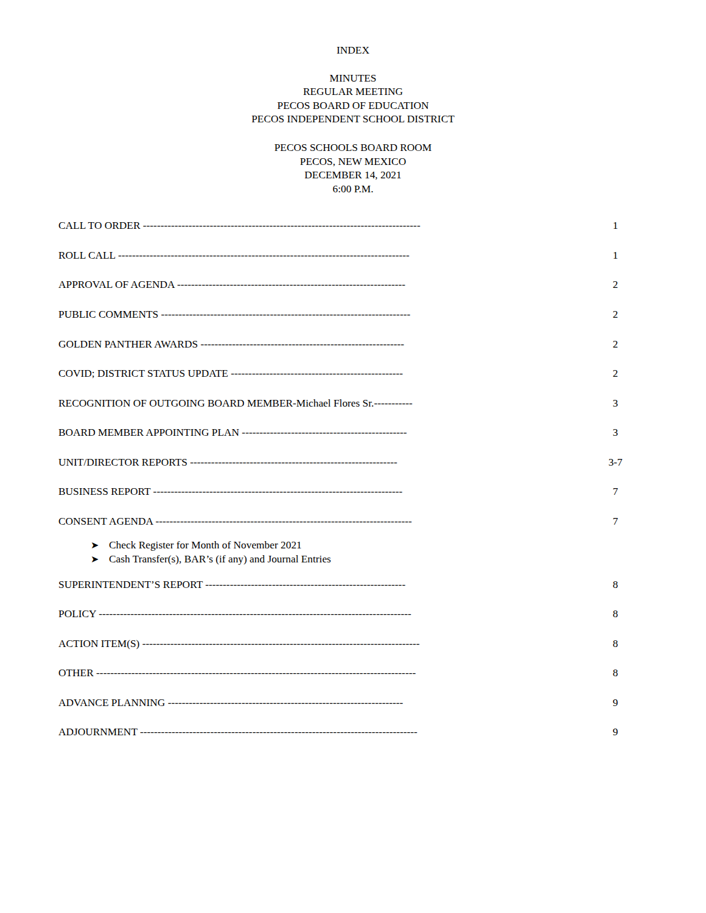INDEX
MINUTES
REGULAR MEETING
PECOS BOARD OF EDUCATION
PECOS INDEPENDENT SCHOOL DISTRICT
PECOS SCHOOLS BOARD ROOM
PECOS, NEW MEXICO
DECEMBER 14, 2021
6:00 P.M.
| CALL TO ORDER ------------------------------------------------------------------------------- | 1 |
| ROLL CALL ----------------------------------------------------------------------------------- | 1 |
| APPROVAL OF AGENDA ----------------------------------------------------------------- | 2 |
| PUBLIC COMMENTS ----------------------------------------------------------------------- | 2 |
| GOLDEN PANTHER AWARDS ---------------------------------------------------------- | 2 |
| COVID; DISTRICT STATUS UPDATE ------------------------------------------------- | 2 |
| RECOGNITION OF OUTGOING BOARD MEMBER-Michael Flores Sr. ----------- | 3 |
| BOARD MEMBER APPOINTING PLAN ----------------------------------------------- | 3 |
| UNIT/DIRECTOR REPORTS ----------------------------------------------------------- | 3-7 |
| BUSINESS REPORT ----------------------------------------------------------------------- | 7 |
| CONSENT AGENDA ------------------------------------------------------------------------- | 7 |
Check Register for Month of November 2021
Cash Transfer(s), BAR’s (if any) and Journal Entries
| SUPERINTENDENT’S REPORT --------------------------------------------------------- | 8 |
| POLICY ----------------------------------------------------------------------------------------- | 8 |
| ACTION ITEM(S) ------------------------------------------------------------------------------- | 8 |
| OTHER ------------------------------------------------------------------------------------------- | 8 |
| ADVANCE PLANNING ------------------------------------------------------------------- | 9 |
| ADJOURNMENT ------------------------------------------------------------------------------- | 9 |